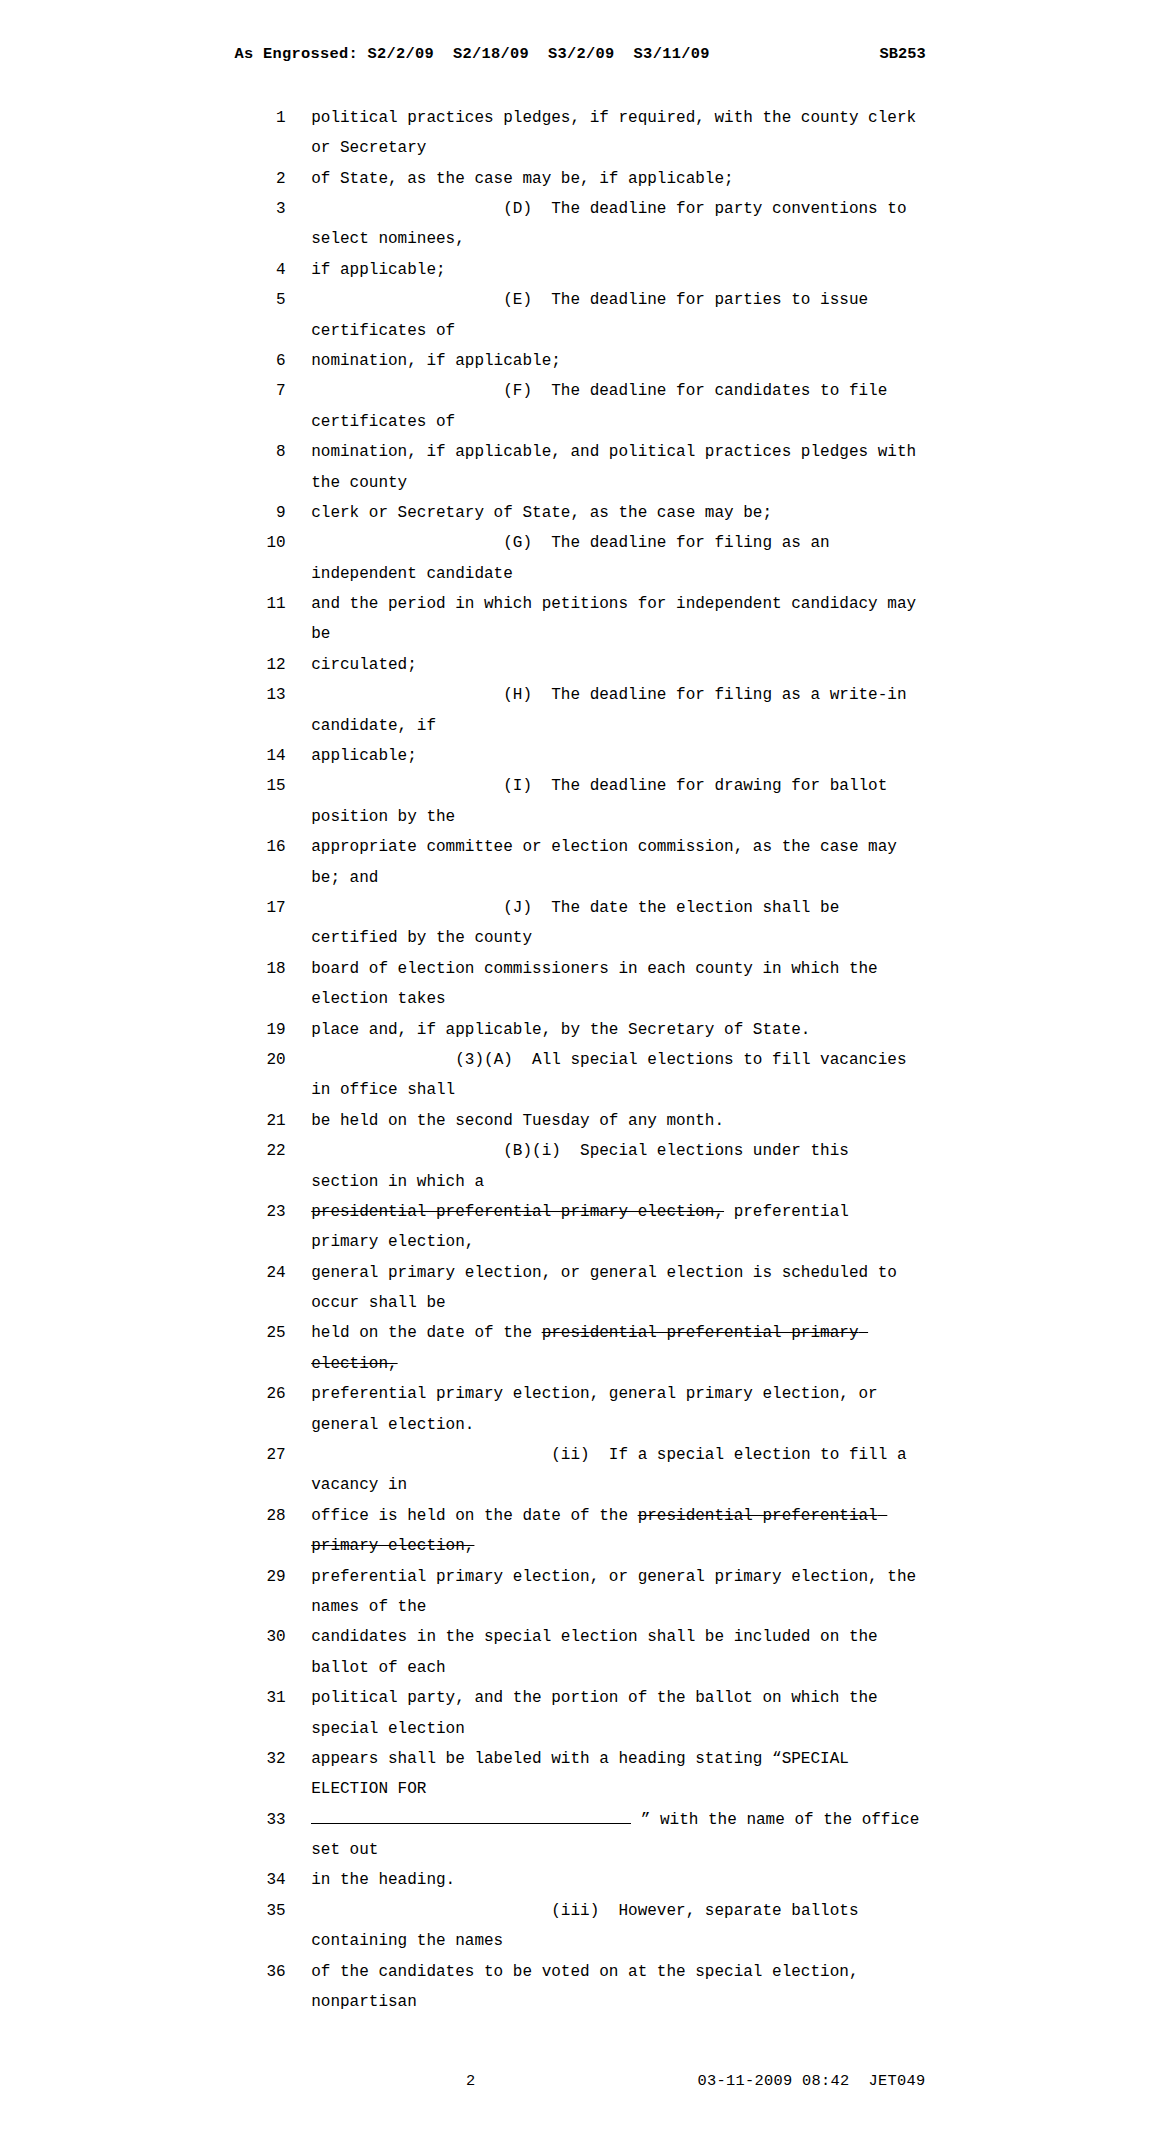As Engrossed: S2/2/09 S2/18/09 S3/2/09 S3/11/09
SB253
1
political practices pledges, if required, with the county clerk or Secretary
2
of State, as the case may be, if applicable;
3
(D) The deadline for party conventions to select nominees,
4
if applicable;
5
(E) The deadline for parties to issue certificates of
6
nomination, if applicable;
7
(F) The deadline for candidates to file certificates of
8
nomination, if applicable, and political practices pledges with the county
9
clerk or Secretary of State, as the case may be;
10
(G) The deadline for filing as an independent candidate
11
and the period in which petitions for independent candidacy may be
12
circulated;
13
(H) The deadline for filing as a write-in candidate, if
14
applicable;
15
(I) The deadline for drawing for ballot position by the
16
appropriate committee or election commission, as the case may be; and
17
(J) The date the election shall be certified by the county
18
board of election commissioners in each county in which the election takes
19
place and, if applicable, by the Secretary of State.
20
(3)(A) All special elections to fill vacancies in office shall
21
be held on the second Tuesday of any month.
22
(B)(i) Special elections under this section in which a
23
presidential preferential primary election, preferential primary election,
24
general primary election, or general election is scheduled to occur shall be
25
held on the date of the presidential preferential primary election,
26
preferential primary election, general primary election, or general election.
27
(ii) If a special election to fill a vacancy in
28
office is held on the date of the presidential preferential primary election,
29
preferential primary election, or general primary election, the names of the
30
candidates in the special election shall be included on the ballot of each
31
political party, and the portion of the ballot on which the special election
32
appears shall be labeled with a heading stating “SPECIAL ELECTION FOR
33
” with the name of the office set out
34
in the heading.
35
(iii) However, separate ballots containing the names
36
of the candidates to be voted on at the special election, nonpartisan
2
03-11-2009 08:42 JET049